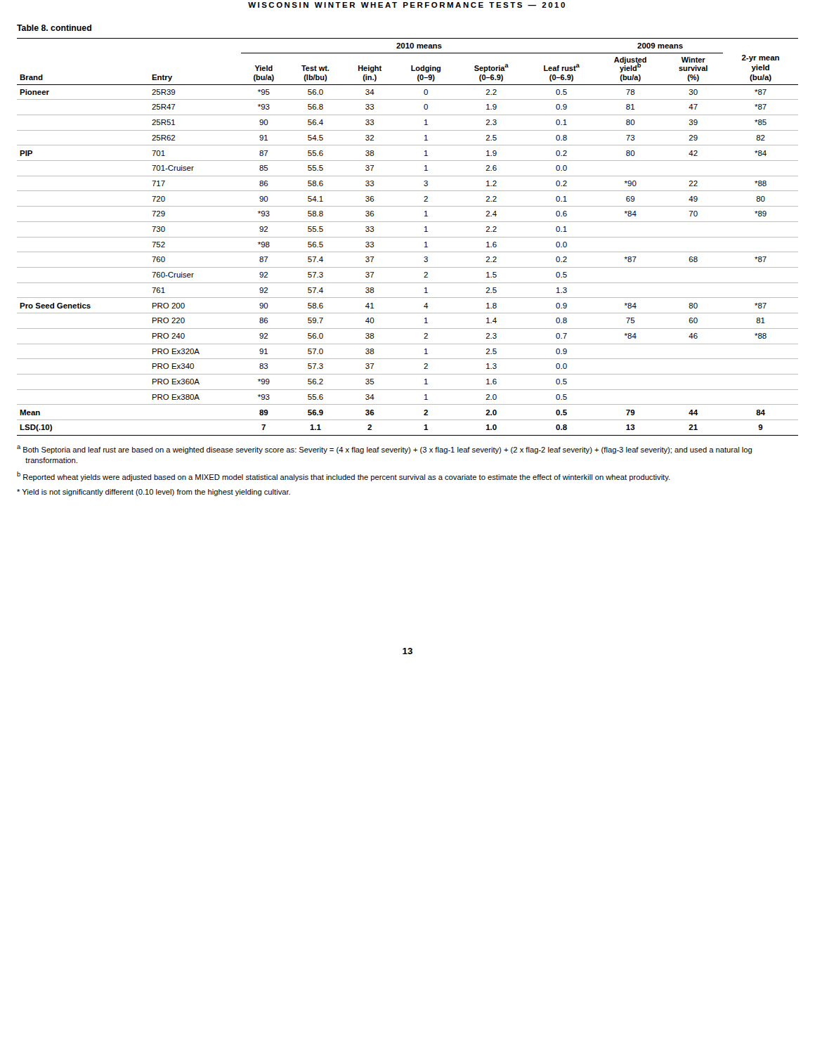Wisconsin Winter Wheat Performance Tests — 2010
Table 8. continued
| Brand | Entry | 2010 means | 2009 means | 2-yr mean yield (bu/a) |
| --- | --- | --- | --- | --- |
| Yield (bu/a) | Test wt. (lb/bu) | Height (in.) | Lodging (0–9) | Septoria a (0–6.9) | Leaf rust a (0–6.9) | Adjusted yield b (bu/a) | Winter survival (%) |
| Pioneer | 25R39 | *95 | 56.0 | 34 | 0 | 2.2 | 0.5 | 78 | 30 | *87 |
| | 25R47 | *93 | 56.8 | 33 | 0 | 1.9 | 0.9 | 81 | 47 | *87 |
| | 25R51 | 90 | 56.4 | 33 | 1 | 2.3 | 0.1 | 80 | 39 | *85 |
| | 25R62 | 91 | 54.5 | 32 | 1 | 2.5 | 0.8 | 73 | 29 | 82 |
| PIP | 701 | 87 | 55.6 | 38 | 1 | 1.9 | 0.2 | 80 | 42 | *84 |
| | 701-Cruiser | 85 | 55.5 | 37 | 1 | 2.6 | 0.0 | | | |
| | 717 | 86 | 58.6 | 33 | 3 | 1.2 | 0.2 | *90 | 22 | *88 |
| | 720 | 90 | 54.1 | 36 | 2 | 2.2 | 0.1 | 69 | 49 | 80 |
| | 729 | *93 | 58.8 | 36 | 1 | 2.4 | 0.6 | *84 | 70 | *89 |
| | 730 | 92 | 55.5 | 33 | 1 | 2.2 | 0.1 | | | |
| | 752 | *98 | 56.5 | 33 | 1 | 1.6 | 0.0 | | | |
| | 760 | 87 | 57.4 | 37 | 3 | 2.2 | 0.2 | *87 | 68 | *87 |
| | 760-Cruiser | 92 | 57.3 | 37 | 2 | 1.5 | 0.5 | | | |
| | 761 | 92 | 57.4 | 38 | 1 | 2.5 | 1.3 | | | |
| Pro Seed Genetics | PRO 200 | 90 | 58.6 | 41 | 4 | 1.8 | 0.9 | *84 | 80 | *87 |
| | PRO 220 | 86 | 59.7 | 40 | 1 | 1.4 | 0.8 | 75 | 60 | 81 |
| | PRO 240 | 92 | 56.0 | 38 | 2 | 2.3 | 0.7 | *84 | 46 | *88 |
| | PRO Ex320A | 91 | 57.0 | 38 | 1 | 2.5 | 0.9 | | | |
| | PRO Ex340 | 83 | 57.3 | 37 | 2 | 1.3 | 0.0 | | | |
| | PRO Ex360A | *99 | 56.2 | 35 | 1 | 1.6 | 0.5 | | | |
| | PRO Ex380A | *93 | 55.6 | 34 | 1 | 2.0 | 0.5 | | | |
| Mean | | 89 | 56.9 | 36 | 2 | 2.0 | 0.5 | 79 | 44 | 84 |
| LSD(.10) | | 7 | 1.1 | 2 | 1 | 1.0 | 0.8 | 13 | 21 | 9 |
a Both Septoria and leaf rust are based on a weighted disease severity score as: Severity = (4 x flag leaf severity) + (3 x flag-1 leaf severity) + (2 x flag-2 leaf severity) + (flag-3 leaf severity); and used a natural log transformation.
b Reported wheat yields were adjusted based on a MIXED model statistical analysis that included the percent survival as a covariate to estimate the effect of winterkill on wheat productivity.
* Yield is not significantly different (0.10 level) from the highest yielding cultivar.
13